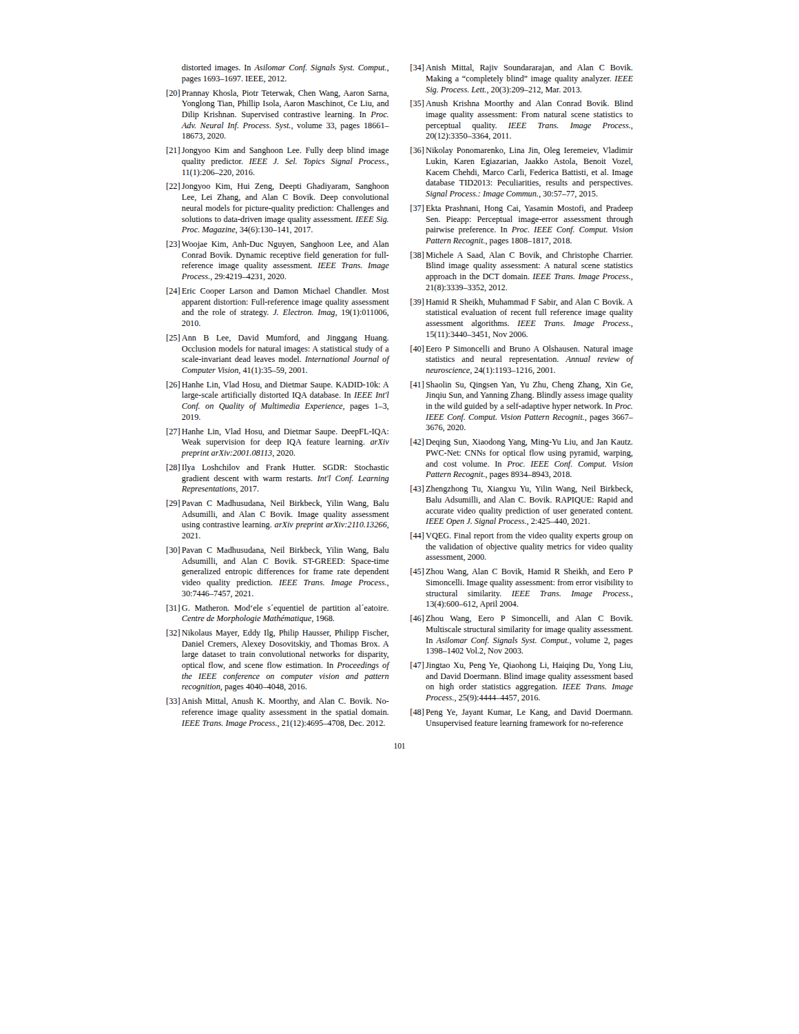distorted images. In Asilomar Conf. Signals Syst. Comput., pages 1693–1697. IEEE, 2012.
[20] Prannay Khosla, Piotr Teterwak, Chen Wang, Aaron Sarna, Yonglong Tian, Phillip Isola, Aaron Maschinot, Ce Liu, and Dilip Krishnan. Supervised contrastive learning. In Proc. Adv. Neural Inf. Process. Syst., volume 33, pages 18661–18673, 2020.
[21] Jongyoo Kim and Sanghoon Lee. Fully deep blind image quality predictor. IEEE J. Sel. Topics Signal Process., 11(1):206–220, 2016.
[22] Jongyoo Kim, Hui Zeng, Deepti Ghadiyaram, Sanghoon Lee, Lei Zhang, and Alan C Bovik. Deep convolutional neural models for picture-quality prediction: Challenges and solutions to data-driven image quality assessment. IEEE Sig. Proc. Magazine, 34(6):130–141, 2017.
[23] Woojae Kim, Anh-Duc Nguyen, Sanghoon Lee, and Alan Conrad Bovik. Dynamic receptive field generation for full-reference image quality assessment. IEEE Trans. Image Process., 29:4219–4231, 2020.
[24] Eric Cooper Larson and Damon Michael Chandler. Most apparent distortion: Full-reference image quality assessment and the role of strategy. J. Electron. Imag, 19(1):011006, 2010.
[25] Ann B Lee, David Mumford, and Jinggang Huang. Occlusion models for natural images: A statistical study of a scale-invariant dead leaves model. International Journal of Computer Vision, 41(1):35–59, 2001.
[26] Hanhe Lin, Vlad Hosu, and Dietmar Saupe. KADID-10k: A large-scale artificially distorted IQA database. In IEEE Int'l Conf. on Quality of Multimedia Experience, pages 1–3, 2019.
[27] Hanhe Lin, Vlad Hosu, and Dietmar Saupe. DeepFL-IQA: Weak supervision for deep IQA feature learning. arXiv preprint arXiv:2001.08113, 2020.
[28] Ilya Loshchilov and Frank Hutter. SGDR: Stochastic gradient descent with warm restarts. Int'l Conf. Learning Representations, 2017.
[29] Pavan C Madhusudana, Neil Birkbeck, Yilin Wang, Balu Adsumilli, and Alan C Bovik. Image quality assessment using contrastive learning. arXiv preprint arXiv:2110.13266, 2021.
[30] Pavan C Madhusudana, Neil Birkbeck, Yilin Wang, Balu Adsumilli, and Alan C Bovik. ST-GREED: Space-time generalized entropic differences for frame rate dependent video quality prediction. IEEE Trans. Image Process., 30:7446–7457, 2021.
[31] G. Matheron. Mod‘ele s´equentiel de partition al´eatoire. Centre de Morphologie Mathématique, 1968.
[32] Nikolaus Mayer, Eddy Ilg, Philip Hausser, Philipp Fischer, Daniel Cremers, Alexey Dosovitskiy, and Thomas Brox. A large dataset to train convolutional networks for disparity, optical flow, and scene flow estimation. In Proceedings of the IEEE conference on computer vision and pattern recognition, pages 4040–4048, 2016.
[33] Anish Mittal, Anush K. Moorthy, and Alan C. Bovik. No-reference image quality assessment in the spatial domain. IEEE Trans. Image Process., 21(12):4695–4708, Dec. 2012.
[34] Anish Mittal, Rajiv Soundararajan, and Alan C Bovik. Making a “completely blind” image quality analyzer. IEEE Sig. Process. Lett., 20(3):209–212, Mar. 2013.
[35] Anush Krishna Moorthy and Alan Conrad Bovik. Blind image quality assessment: From natural scene statistics to perceptual quality. IEEE Trans. Image Process., 20(12):3350–3364, 2011.
[36] Nikolay Ponomarenko, Lina Jin, Oleg Ieremeiev, Vladimir Lukin, Karen Egiazarian, Jaakko Astola, Benoit Vozel, Kacem Chehdi, Marco Carli, Federica Battisti, et al. Image database TID2013: Peculiarities, results and perspectives. Signal Process.: Image Commun., 30:57–77, 2015.
[37] Ekta Prashnani, Hong Cai, Yasamin Mostofi, and Pradeep Sen. Pieapp: Perceptual image-error assessment through pairwise preference. In Proc. IEEE Conf. Comput. Vision Pattern Recognit., pages 1808–1817, 2018.
[38] Michele A Saad, Alan C Bovik, and Christophe Charrier. Blind image quality assessment: A natural scene statistics approach in the DCT domain. IEEE Trans. Image Process., 21(8):3339–3352, 2012.
[39] Hamid R Sheikh, Muhammad F Sabir, and Alan C Bovik. A statistical evaluation of recent full reference image quality assessment algorithms. IEEE Trans. Image Process., 15(11):3440–3451, Nov 2006.
[40] Eero P Simoncelli and Bruno A Olshausen. Natural image statistics and neural representation. Annual review of neuroscience, 24(1):1193–1216, 2001.
[41] Shaolin Su, Qingsen Yan, Yu Zhu, Cheng Zhang, Xin Ge, Jinqiu Sun, and Yanning Zhang. Blindly assess image quality in the wild guided by a self-adaptive hyper network. In Proc. IEEE Conf. Comput. Vision Pattern Recognit., pages 3667–3676, 2020.
[42] Deqing Sun, Xiaodong Yang, Ming-Yu Liu, and Jan Kautz. PWC-Net: CNNs for optical flow using pyramid, warping, and cost volume. In Proc. IEEE Conf. Comput. Vision Pattern Recognit., pages 8934–8943, 2018.
[43] Zhengzhong Tu, Xiangxu Yu, Yilin Wang, Neil Birkbeck, Balu Adsumilli, and Alan C. Bovik. RAPIQUE: Rapid and accurate video quality prediction of user generated content. IEEE Open J. Signal Process., 2:425–440, 2021.
[44] VQEG. Final report from the video quality experts group on the validation of objective quality metrics for video quality assessment, 2000.
[45] Zhou Wang, Alan C Bovik, Hamid R Sheikh, and Eero P Simoncelli. Image quality assessment: from error visibility to structural similarity. IEEE Trans. Image Process., 13(4):600–612, April 2004.
[46] Zhou Wang, Eero P Simoncelli, and Alan C Bovik. Multiscale structural similarity for image quality assessment. In Asilomar Conf. Signals Syst. Comput., volume 2, pages 1398–1402 Vol.2, Nov 2003.
[47] Jingtao Xu, Peng Ye, Qiaohong Li, Haiqing Du, Yong Liu, and David Doermann. Blind image quality assessment based on high order statistics aggregation. IEEE Trans. Image Process., 25(9):4444–4457, 2016.
[48] Peng Ye, Jayant Kumar, Le Kang, and David Doermann. Unsupervised feature learning framework for no-reference
101